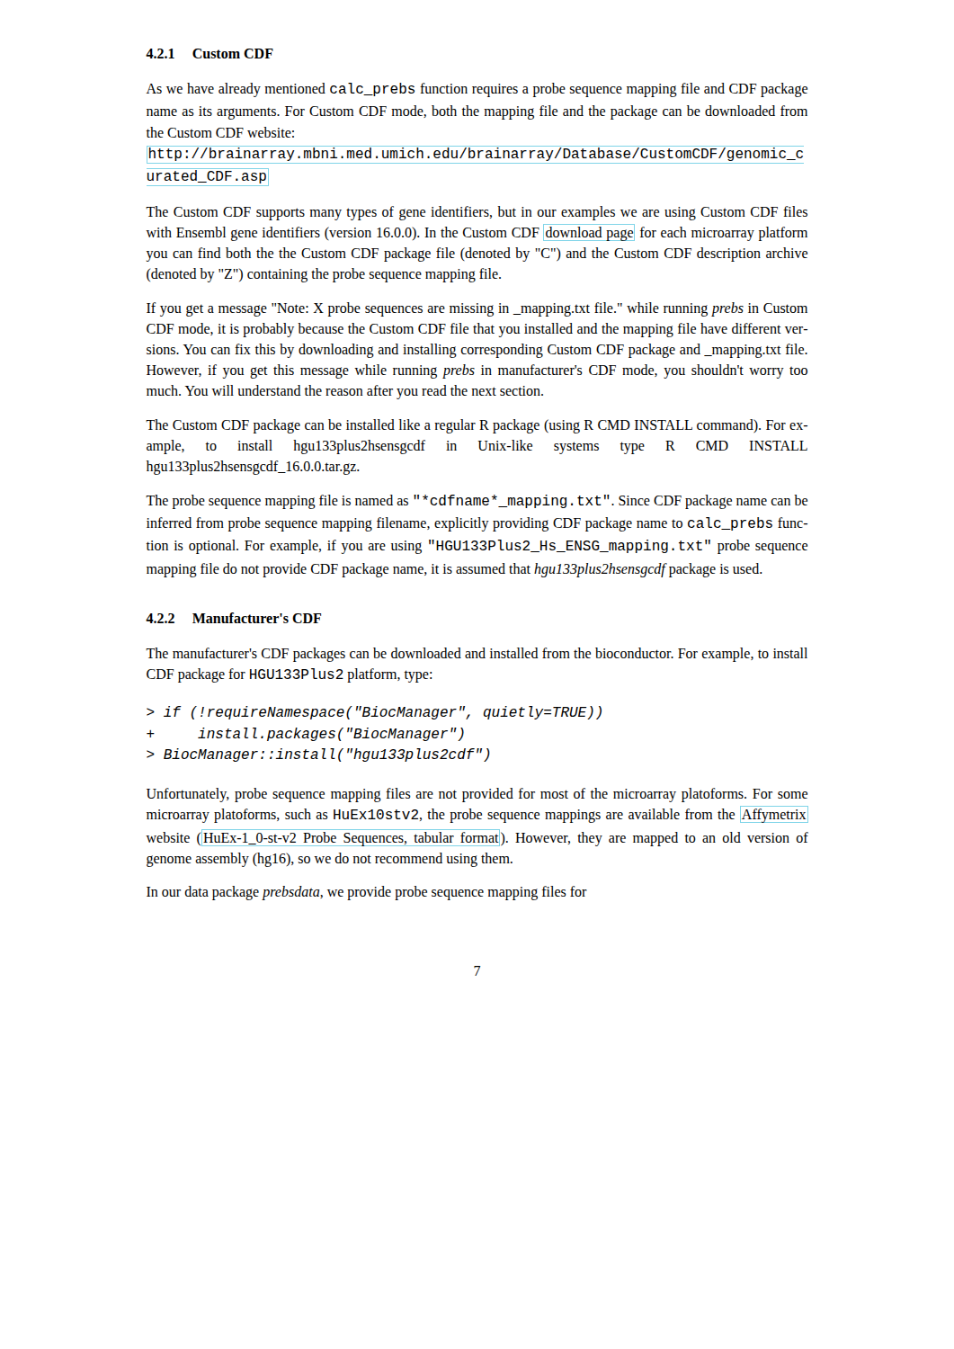4.2.1 Custom CDF
As we have already mentioned calc_prebs function requires a probe sequence mapping file and CDF package name as its arguments. For Custom CDF mode, both the mapping file and the package can be downloaded from the Custom CDF website:
http://brainarray.mbni.med.umich.edu/brainarray/Database/CustomCDF/genomic_curated_CDF.asp
The Custom CDF supports many types of gene identifiers, but in our examples we are using Custom CDF files with Ensembl gene identifiers (version 16.0.0). In the Custom CDF download page for each microarray platform you can find both the the Custom CDF package file (denoted by "C") and the Custom CDF description archive (denoted by "Z") containing the probe sequence mapping file.
If you get a message "Note: X probe sequences are missing in _mapping.txt file." while running prebs in Custom CDF mode, it is probably because the Custom CDF file that you installed and the mapping file have different versions. You can fix this by downloading and installing corresponding Custom CDF package and _mapping.txt file. However, if you get this message while running prebs in manufacturer's CDF mode, you shouldn't worry too much. You will understand the reason after you read the next section.
The Custom CDF package can be installed like a regular R package (using R CMD INSTALL command). For example, to install hgu133plus2hsensgcdf in Unix-like systems type R CMD INSTALL hgu133plus2hsensgcdf_16.0.0.tar.gz.
The probe sequence mapping file is named as "*cdfname*_mapping.txt". Since CDF package name can be inferred from probe sequence mapping filename, explicitly providing CDF package name to calc_prebs function is optional. For example, if you are using "HGU133Plus2_Hs_ENSG_mapping.txt" probe sequence mapping file do not provide CDF package name, it is assumed that hgu133plus2hsensgcdf package is used.
4.2.2 Manufacturer's CDF
The manufacturer's CDF packages can be downloaded and installed from the bioconductor. For example, to install CDF package for HGU133Plus2 platform, type:
> if (!requireNamespace("BiocManager", quietly=TRUE))
+     install.packages("BiocManager")
> BiocManager::install("hgu133plus2cdf")
Unfortunately, probe sequence mapping files are not provided for most of the microarray platoforms. For some microarray platoforms, such as HuEx10stv2, the probe sequence mappings are available from the Affymetrix website (HuEx-1_0-st-v2 Probe Sequences, tabular format). However, they are mapped to an old version of genome assembly (hg16), so we do not recommend using them.
In our data package prebsdata, we provide probe sequence mapping files for
7